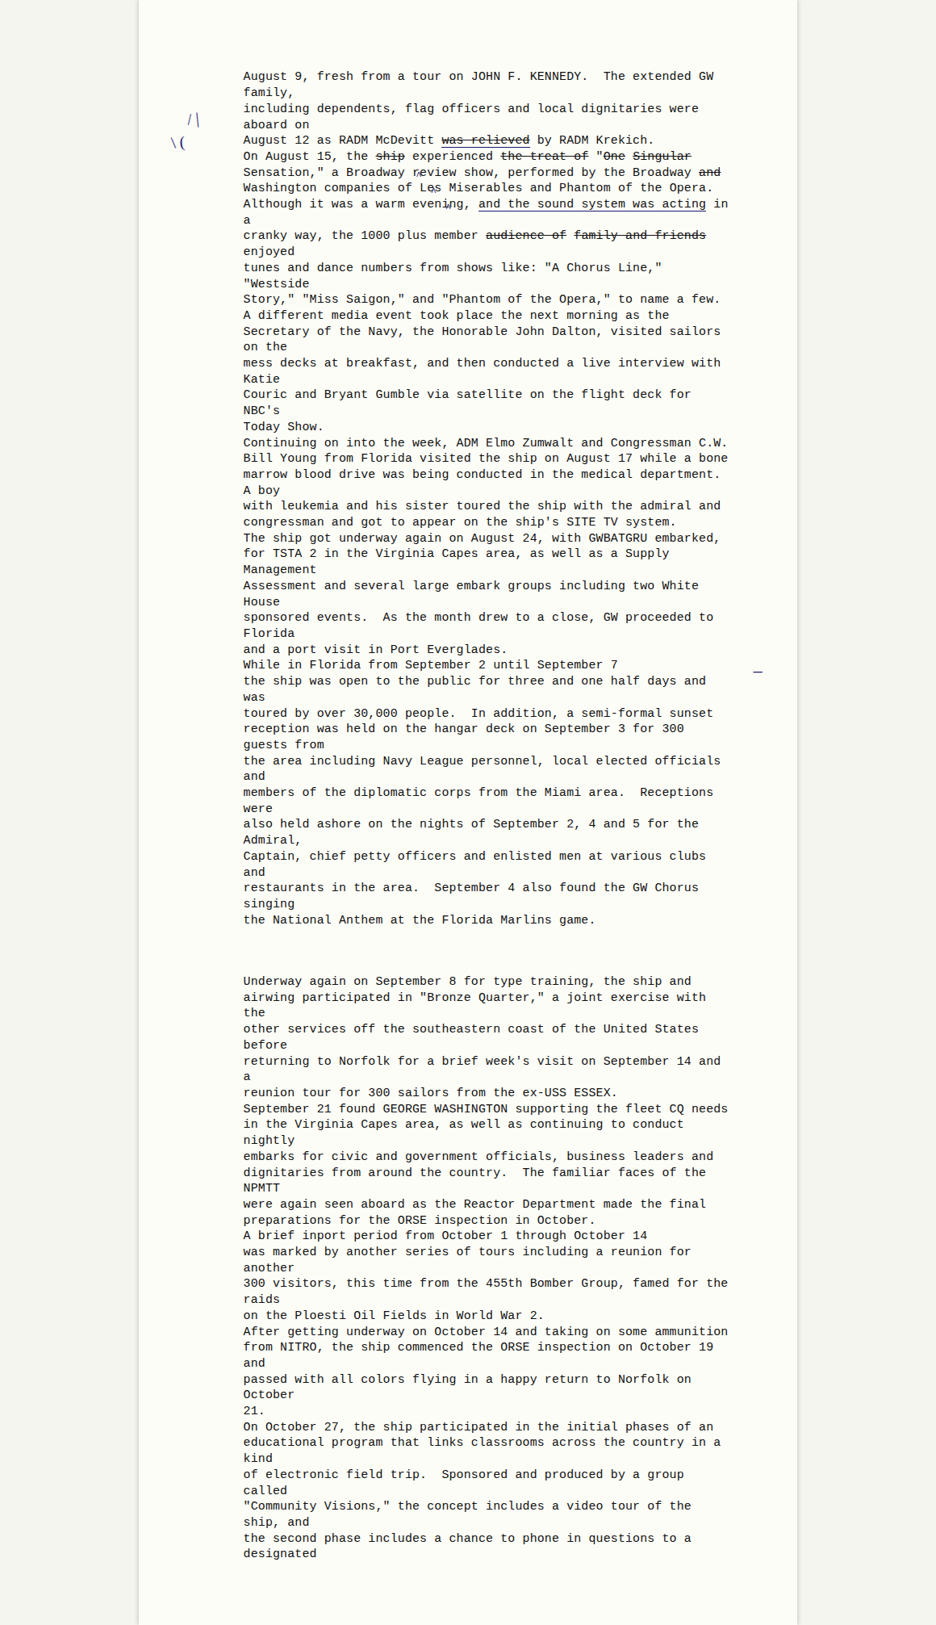/ |
\ (
—
August 9, fresh from a tour on JOHN F. KENNEDY. The extended GW family,
including dependents, flag officers and local dignitaries were aboard on
August 12 as RADM McDevitt was relieved by RADM Krekich.
On August 15, the ship experienced the treat of "One Singular
Sensation," a Broadway r^eview show, performed by the Broadway and
Washington companies of Le^s Miserables and Phantom of the Opera.
Although it was a warm eveni^ng, and the sound system was acting in a
cranky way, the 1000 plus member audience of family and friends enjoyed
tunes and dance numbers from shows like: "A Chorus Line," "Westside
Story," "Miss Saigon," and "Phantom of the Opera," to name a few.
A different media event took place the next morning as the
Secretary of the Navy, the Honorable John Dalton, visited sailors on the
mess decks at breakfast, and then conducted a live interview with Katie
Couric and Bryant Gumble via satellite on the flight deck for NBC's
Today Show.
Continuing on into the week, ADM Elmo Zumwalt and Congressman C.W.
Bill Young from Florida visited the ship on August 17 while a bone
marrow blood drive was being conducted in the medical department. A boy
with leukemia and his sister toured the ship with the admiral and
congressman and got to appear on the ship's SITE TV system.
The ship got underway again on August 24, with GWBATGRU embarked,
for TSTA 2 in the Virginia Capes area, as well as a Supply Management
Assessment and several large embark groups including two White House
sponsored events. As the month drew to a close, GW proceeded to Florida
and a port visit in Port Everglades.
While in Florida from September 2 until September 7
the ship was open to the public for three and one half days and was
toured by over 30,000 people. In addition, a semi-formal sunset
reception was held on the hangar deck on September 3 for 300 guests from
the area including Navy League personnel, local elected officials and
members of the diplomatic corps from the Miami area. Receptions were
also held ashore on the nights of September 2, 4 and 5 for the Admiral,
Captain, chief petty officers and enlisted men at various clubs and
restaurants in the area. September 4 also found the GW Chorus singing
the National Anthem at the Florida Marlins game.
Underway again on September 8 for type training, the ship and
airwing participated in "Bronze Quarter," a joint exercise with the
other services off the southeastern coast of the United States before
returning to Norfolk for a brief week's visit on September 14 and a
reunion tour for 300 sailors from the ex-USS ESSEX.
September 21 found GEORGE WASHINGTON supporting the fleet CQ needs
in the Virginia Capes area, as well as continuing to conduct nightly
embarks for civic and government officials, business leaders and
dignitaries from around the country. The familiar faces of the NPMTT
were again seen aboard as the Reactor Department made the final
preparations for the ORSE inspection in October.
A brief inport period from October 1 through October 14
was marked by another series of tours including a reunion for another
300 visitors, this time from the 455th Bomber Group, famed for the raids
on the Ploesti Oil Fields in World War 2.
After getting underway on October 14 and taking on some ammunition
from NITRO, the ship commenced the ORSE inspection on October 19 and
passed with all colors flying in a happy return to Norfolk on October
21.
On October 27, the ship participated in the initial phases of an
educational program that links classrooms across the country in a kind
of electronic field trip. Sponsored and produced by a group called
"Community Visions," the concept includes a video tour of the ship, and
the second phase includes a chance to phone in questions to a designated